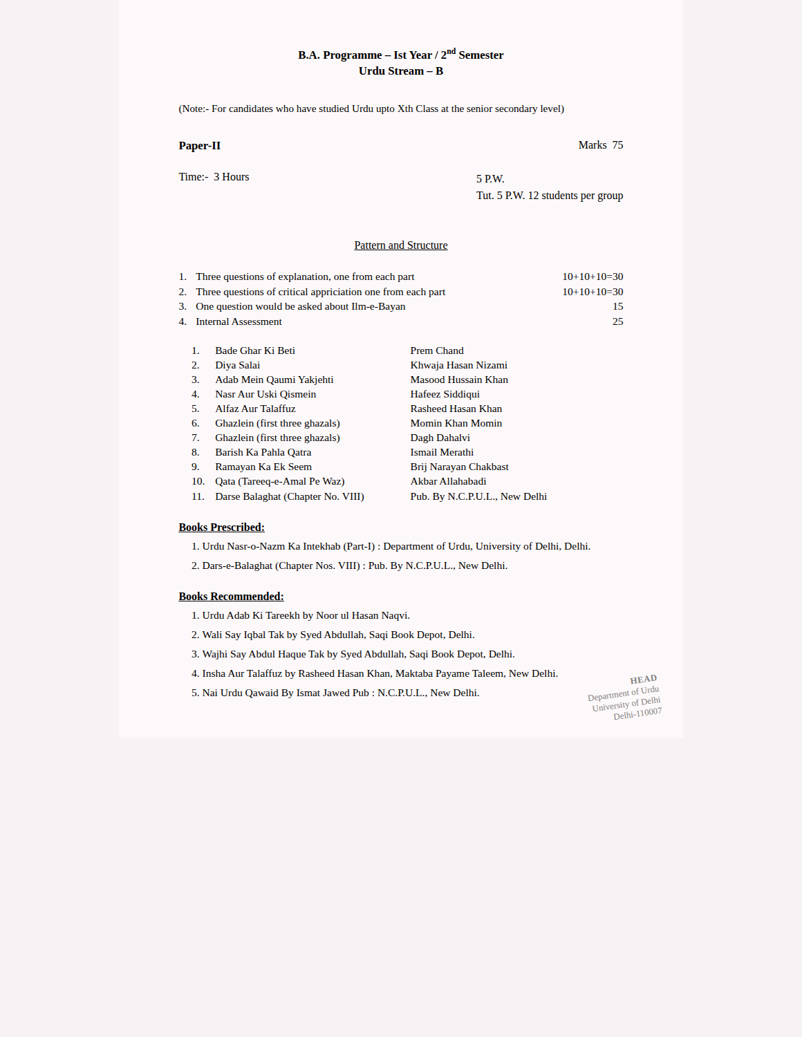B.A. Programme – Ist Year / 2nd Semester
Urdu Stream – B
(Note:- For candidates who have studied Urdu upto Xth Class at the senior secondary level)
Paper-II Marks 75
Time:- 3 Hours 5 P.W.
Tut. 5 P.W. 12 students per group
Pattern and Structure
| 1. | Three questions of explanation, one from each part | 10+10+10=30 |
| 2. | Three questions of critical appriciation one from each part | 10+10+10=30 |
| 3. | One question would be asked about Ilm-e-Bayan | 15 |
| 4. | Internal Assessment | 25 |
| 1. | Bade Ghar Ki Beti | Prem Chand |
| 2. | Diya Salai | Khwaja Hasan Nizami |
| 3. | Adab Mein Qaumi Yakjehti | Masood Hussain Khan |
| 4. | Nasr Aur Uski Qismein | Hafeez Siddiqui |
| 5. | Alfaz Aur Talaffuz | Rasheed Hasan Khan |
| 6. | Ghazlein (first three ghazals) | Momin Khan Momin |
| 7. | Ghazlein (first three ghazals) | Dagh Dahalvi |
| 8. | Barish Ka Pahla Qatra | Ismail Merathi |
| 9. | Ramayan Ka Ek Seem | Brij Narayan Chakbast |
| 10. | Qata (Tareeq-e-Amal Pe Waz) | Akbar Allahabadi |
| 11. | Darse Balaghat (Chapter No. VIII) | Pub. By N.C.P.U.L., New Delhi |
Books Prescribed:
Urdu Nasr-o-Nazm Ka Intekhab (Part-I) : Department of Urdu, University of Delhi, Delhi.
Dars-e-Balaghat (Chapter Nos. VIII) : Pub. By N.C.P.U.L., New Delhi.
Books Recommended:
Urdu Adab Ki Tareekh by Noor ul Hasan Naqvi.
Wali Say Iqbal Tak by Syed Abdullah, Saqi Book Depot, Delhi.
Wajhi Say Abdul Haque Tak by Syed Abdullah, Saqi Book Depot, Delhi.
Insha Aur Talaffuz by Rasheed Hasan Khan, Maktaba Payame Taleem, New Delhi.
Nai Urdu Qawaid By Ismat Jawed Pub : N.C.P.U.L., New Delhi.
HEAD
Department of Urdu
University of Delhi
Delhi-110007